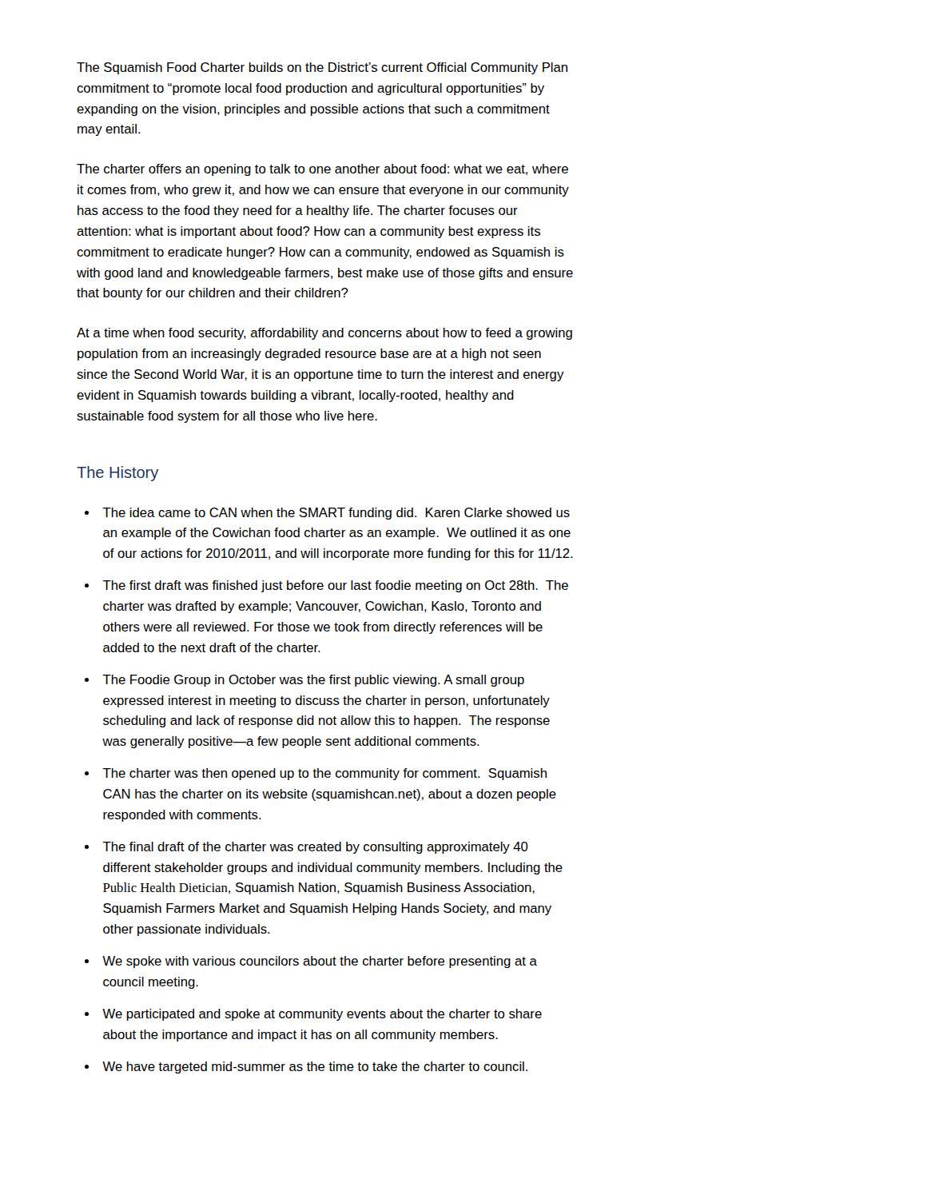The Squamish Food Charter builds on the District’s current Official Community Plan commitment to “promote local food production and agricultural opportunities” by expanding on the vision, principles and possible actions that such a commitment may entail.
The charter offers an opening to talk to one another about food: what we eat, where it comes from, who grew it, and how we can ensure that everyone in our community has access to the food they need for a healthy life. The charter focuses our attention: what is important about food? How can a community best express its commitment to eradicate hunger? How can a community, endowed as Squamish is with good land and knowledgeable farmers, best make use of those gifts and ensure that bounty for our children and their children?
At a time when food security, affordability and concerns about how to feed a growing population from an increasingly degraded resource base are at a high not seen since the Second World War, it is an opportune time to turn the interest and energy evident in Squamish towards building a vibrant, locally-rooted, healthy and sustainable food system for all those who live here.
The History
The idea came to CAN when the SMART funding did. Karen Clarke showed us an example of the Cowichan food charter as an example. We outlined it as one of our actions for 2010/2011, and will incorporate more funding for this for 11/12.
The first draft was finished just before our last foodie meeting on Oct 28th. The charter was drafted by example; Vancouver, Cowichan, Kaslo, Toronto and others were all reviewed. For those we took from directly references will be added to the next draft of the charter.
The Foodie Group in October was the first public viewing. A small group expressed interest in meeting to discuss the charter in person, unfortunately scheduling and lack of response did not allow this to happen. The response was generally positive—a few people sent additional comments.
The charter was then opened up to the community for comment. Squamish CAN has the charter on its website (squamishcan.net), about a dozen people responded with comments.
The final draft of the charter was created by consulting approximately 40 different stakeholder groups and individual community members. Including the Public Health Dietician, Squamish Nation, Squamish Business Association, Squamish Farmers Market and Squamish Helping Hands Society, and many other passionate individuals.
We spoke with various councilors about the charter before presenting at a council meeting.
We participated and spoke at community events about the charter to share about the importance and impact it has on all community members.
We have targeted mid-summer as the time to take the charter to council.